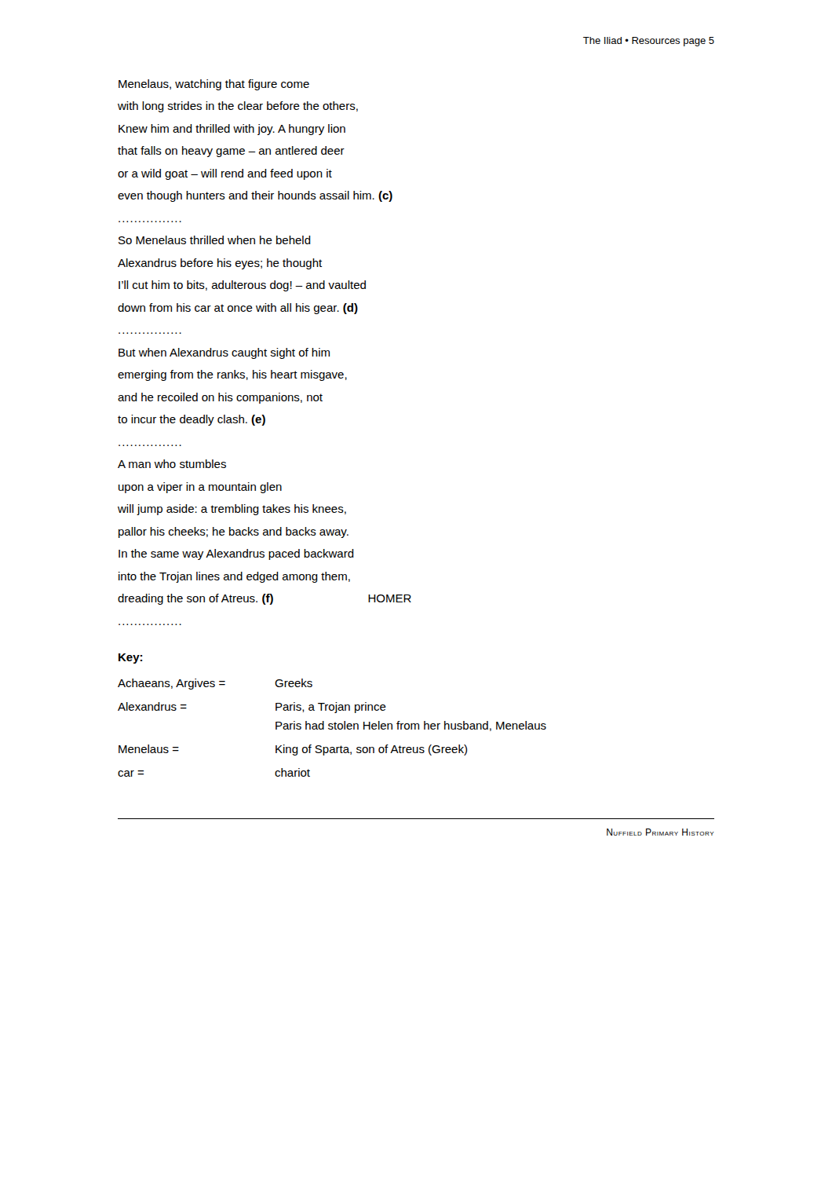The Iliad • Resources page 5
Menelaus, watching that figure come
with long strides in the clear before the others,
Knew him and thrilled with joy. A hungry lion
that falls on heavy game – an antlered deer
or a wild goat – will rend and feed upon it
even though hunters and their hounds assail him. (c)
................
So Menelaus thrilled when he beheld
Alexandrus before his eyes; he thought
I’ll cut him to bits, adulterous dog! – and vaulted
down from his car at once with all his gear. (d)
................
But when Alexandrus caught sight of him
emerging from the ranks, his heart misgave,
and he recoiled on his companions, not
to incur the deadly clash. (e)
................
A man who stumbles
upon a viper in a mountain glen
will jump aside: a trembling takes his knees,
pallor his cheeks; he backs and backs away.
In the same way Alexandrus paced backward
into the Trojan lines and edged among them,
dreading the son of Atreus. (f) HOMER
................
Key:
| Achaeans, Argives = | Greeks |
| Alexandrus = | Paris, a Trojan prince Paris had stolen Helen from her husband, Menelaus |
| Menelaus = | King of Sparta, son of Atreus (Greek) |
| car = | chariot |
Nuffield Primary History